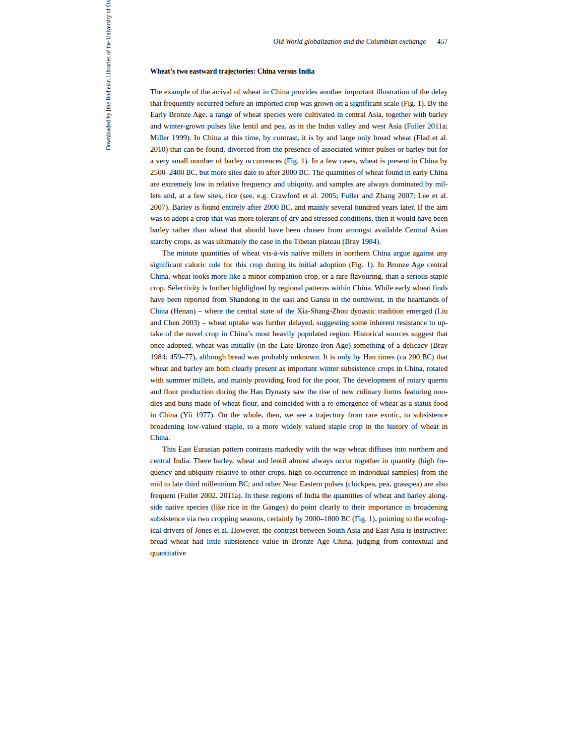Downloaded by [the Bodleian Libraries of the University of Oxford] at 21:46 23 November 2012
Old World globalization and the Columbian exchange 457
Wheat’s two eastward trajectories: China versus India
The example of the arrival of wheat in China provides another important illustration of the delay that frequently occurred before an imported crop was grown on a significant scale (Fig. 1). By the Early Bronze Age, a range of wheat species were cultivated in central Asia, together with barley and winter-grown pulses like lentil and pea, as in the Indus valley and west Asia (Fuller 2011a; Miller 1999). In China at this time, by contrast, it is by and large only bread wheat (Flad et al. 2010) that can be found, divorced from the presence of associated winter pulses or barley but for a very small number of barley occurrences (Fig. 1). In a few cases, wheat is present in China by 2500–2400 BC, but more sites date to after 2000 BC. The quantities of wheat found in early China are extremely low in relative frequency and ubiquity, and samples are always dominated by millets and, at a few sites, rice (see, e.g. Crawford et al. 2005; Fuller and Zhang 2007; Lee et al. 2007). Barley is found entirely after 2000 BC, and mainly several hundred years later. If the aim was to adopt a crop that was more tolerant of dry and stressed conditions, then it would have been barley rather than wheat that should have been chosen from amongst available Central Asian starchy crops, as was ultimately the case in the Tibetan plateau (Bray 1984).
The minute quantities of wheat vis-à-vis native millets in northern China argue against any significant caloric role for this crop during its initial adoption (Fig. 1). In Bronze Age central China, wheat looks more like a minor companion crop, or a rare flavouring, than a serious staple crop. Selectivity is further highlighted by regional patterns within China. While early wheat finds have been reported from Shandong in the east and Gansu in the northwest, in the heartlands of China (Henan) – where the central state of the Xia-Shang-Zhou dynastic tradition emerged (Liu and Chen 2003) – wheat uptake was further delayed, suggesting some inherent resistance to uptake of the novel crop in China’s most heavily populated region. Historical sources suggest that once adopted, wheat was initially (in the Late Bronze-Iron Age) something of a delicacy (Bray 1984: 459–77), although bread was probably unknown. It is only by Han times (ca 200 BC) that wheat and barley are both clearly present as important winter subsistence crops in China, rotated with summer millets, and mainly providing food for the poor. The development of rotary querns and flour production during the Han Dynasty saw the rise of new culinary forms featuring noodles and buns made of wheat flour, and coincided with a re-emergence of wheat as a status food in China (Yü 1977). On the whole, then, we see a trajectory from rare exotic, to subsistence broadening low-valued staple, to a more widely valued staple crop in the history of wheat in China.
This East Eurasian pattern contrasts markedly with the way wheat diffuses into northern and central India. There barley, wheat and lentil almost always occur together in quantity (high frequency and ubiquity relative to other crops, high co-occurrence in individual samples) from the mid to late third millennium BC; and other Near Eastern pulses (chickpea, pea, grasspea) are also frequent (Fuller 2002, 2011a). In these regions of India the quantities of wheat and barley alongside native species (like rice in the Ganges) do point clearly to their importance in broadening subsistence via two cropping seasons, certainly by 2000–1800 BC (Fig. 1), pointing to the ecological drivers of Jones et al. However, the contrast between South Asia and East Asia is instructive: bread wheat had little subsistence value in Bronze Age China, judging from contextual and quantitative